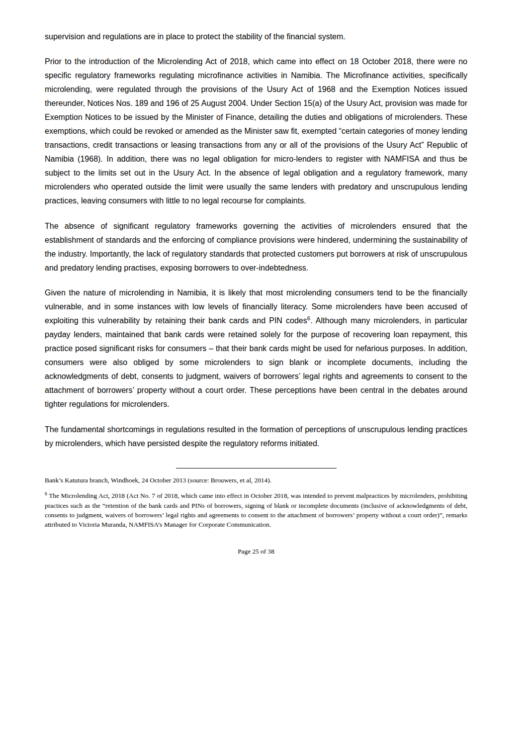supervision and regulations are in place to protect the stability of the financial system.
Prior to the introduction of the Microlending Act of 2018, which came into effect on 18 October 2018, there were no specific regulatory frameworks regulating microfinance activities in Namibia. The Microfinance activities, specifically microlending, were regulated through the provisions of the Usury Act of 1968 and the Exemption Notices issued thereunder, Notices Nos. 189 and 196 of 25 August 2004. Under Section 15(a) of the Usury Act, provision was made for Exemption Notices to be issued by the Minister of Finance, detailing the duties and obligations of microlenders. These exemptions, which could be revoked or amended as the Minister saw fit, exempted “certain categories of money lending transactions, credit transactions or leasing transactions from any or all of the provisions of the Usury Act” Republic of Namibia (1968). In addition, there was no legal obligation for micro-lenders to register with NAMFISA and thus be subject to the limits set out in the Usury Act. In the absence of legal obligation and a regulatory framework, many microlenders who operated outside the limit were usually the same lenders with predatory and unscrupulous lending practices, leaving consumers with little to no legal recourse for complaints.
The absence of significant regulatory frameworks governing the activities of microlenders ensured that the establishment of standards and the enforcing of compliance provisions were hindered, undermining the sustainability of the industry. Importantly, the lack of regulatory standards that protected customers put borrowers at risk of unscrupulous and predatory lending practises, exposing borrowers to over-indebtedness.
Given the nature of microlending in Namibia, it is likely that most microlending consumers tend to be the financially vulnerable, and in some instances with low levels of financially literacy. Some microlenders have been accused of exploiting this vulnerability by retaining their bank cards and PIN codes6. Although many microlenders, in particular payday lenders, maintained that bank cards were retained solely for the purpose of recovering loan repayment, this practice posed significant risks for consumers – that their bank cards might be used for nefarious purposes. In addition, consumers were also obliged by some microlenders to sign blank or incomplete documents, including the acknowledgments of debt, consents to judgment, waivers of borrowers’ legal rights and agreements to consent to the attachment of borrowers’ property without a court order. These perceptions have been central in the debates around tighter regulations for microlenders.
The fundamental shortcomings in regulations resulted in the formation of perceptions of unscrupulous lending practices by microlenders, which have persisted despite the regulatory reforms initiated.
Bank’s Katutura branch, Windhoek, 24 October 2013 (source: Brouwers, et al, 2014).
6 The Microlending Act, 2018 (Act No. 7 of 2018, which came into effect in October 2018, was intended to prevent malpractices by microlenders, prohibiting practices such as the “retention of the bank cards and PINs of borrowers, signing of blank or incomplete documents (inclusive of acknowledgments of debt, consents to judgment, waivers of borrowers’ legal rights and agreements to consent to the attachment of borrowers’ property without a court order)”, remarks attributed to Victoria Muranda, NAMFISA’s Manager for Corporate Communication.
Page 25 of 38